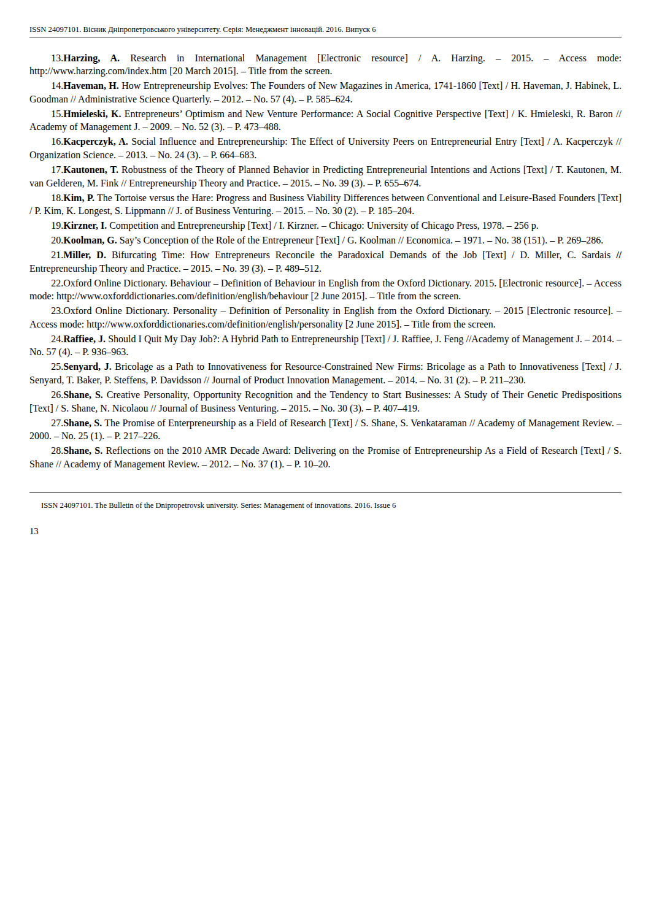ISSN 24097101. Вісник Дніпропетровського університету. Серія: Менеджмент інновацій. 2016. Випуск 6
13. Harzing, A. Research in International Management [Electronic resource] / A. Harzing. – 2015. – Access mode: http://www.harzing.com/index.htm [20 March 2015]. – Title from the screen.
14. Haveman, H. How Entrepreneurship Evolves: The Founders of New Magazines in America, 1741-1860 [Text] / H. Haveman, J. Habinek, L. Goodman // Administrative Science Quarterly. – 2012. – No. 57 (4). – P. 585–624.
15. Hmieleski, K. Entrepreneurs’ Optimism and New Venture Performance: A Social Cognitive Perspective [Text] / K. Hmieleski, R. Baron // Academy of Management J. – 2009. – No. 52 (3). – P. 473–488.
16. Kacperczyk, A. Social Influence and Entrepreneurship: The Effect of University Peers on Entrepreneurial Entry [Text] / A. Kacperczyk // Organization Science. – 2013. – No. 24 (3). – P. 664–683.
17. Kautonen, T. Robustness of the Theory of Planned Behavior in Predicting Entrepreneurial Intentions and Actions [Text] / T. Kautonen, M. van Gelderen, M. Fink // Entrepreneurship Theory and Practice. – 2015. – No. 39 (3). – P. 655–674.
18. Kim, P. The Tortoise versus the Hare: Progress and Business Viability Differences between Conventional and Leisure-Based Founders [Text] / P. Kim, K. Longest, S. Lippmann // J. of Business Venturing. – 2015. – No. 30 (2). – P. 185–204.
19. Kirzner, I. Competition and Entrepreneurship [Text] / I. Kirzner. – Chicago: University of Chicago Press, 1978. – 256 p.
20. Koolman, G. Say’s Conception of the Role of the Entrepreneur [Text] / G. Koolman // Economica. – 1971. – No. 38 (151). – P. 269–286.
21. Miller, D. Bifurcating Time: How Entrepreneurs Reconcile the Paradoxical Demands of the Job [Text] / D. Miller, C. Sardais // Entrepreneurship Theory and Practice. – 2015. – No. 39 (3). – P. 489–512.
22. Oxford Online Dictionary. Behaviour – Definition of Behaviour in English from the Oxford Dictionary. 2015. [Electronic resource]. – Access mode: http://www.oxforddictionaries.com/definition/english/behaviour [2 June 2015]. – Title from the screen.
23. Oxford Online Dictionary. Personality – Definition of Personality in English from the Oxford Dictionary. – 2015 [Electronic resource]. – Access mode: http://www.oxforddictionaries.com/definition/english/personality [2 June 2015]. – Title from the screen.
24. Raffiee, J. Should I Quit My Day Job?: A Hybrid Path to Entrepreneurship [Text] / J. Raffiee, J. Feng //Academy of Management J. – 2014. – No. 57 (4). – P. 936–963.
25. Senyard, J. Bricolage as a Path to Innovativeness for Resource-Constrained New Firms: Bricolage as a Path to Innovativeness [Text] / J. Senyard, T. Baker, P. Steffens, P. Davidsson // Journal of Product Innovation Management. – 2014. – No. 31 (2). – P. 211–230.
26. Shane, S. Creative Personality, Opportunity Recognition and the Tendency to Start Businesses: A Study of Their Genetic Predispositions [Text] / S. Shane, N. Nicolaou // Journal of Business Venturing. – 2015. – No. 30 (3). – P. 407–419.
27. Shane, S. The Promise of Enterpreneurship as a Field of Research [Text] / S. Shane, S. Venkataraman // Academy of Management Review. – 2000. – No. 25 (1). – P. 217–226.
28. Shane, S. Reflections on the 2010 AMR Decade Award: Delivering on the Promise of Entrepreneurship As a Field of Research [Text] / S. Shane // Academy of Management Review. – 2012. – No. 37 (1). – P. 10–20.
ISSN 24097101. The Bulletin of the Dnipropetrovsk university. Series: Management of innovations. 2016. Issue 6
13